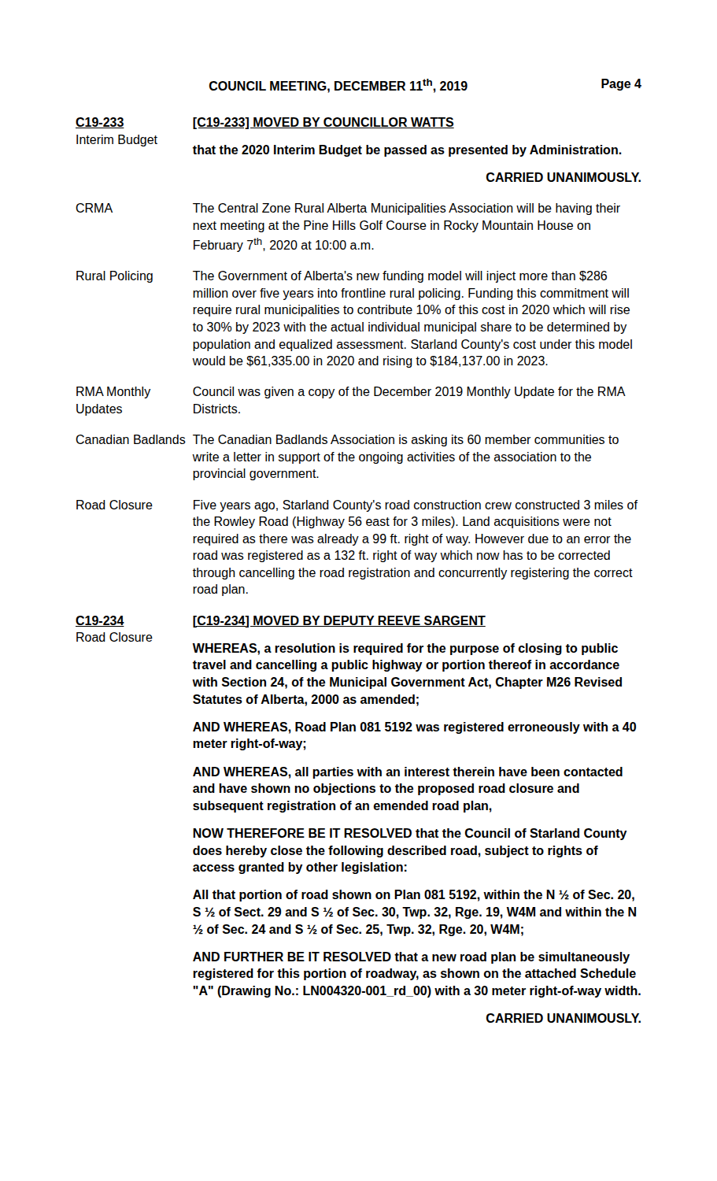Page 4 COUNCIL MEETING, DECEMBER 11th, 2019
| C19-233 Interim Budget | [C19-233] MOVED BY COUNCILLOR WATTS that the 2020 Interim Budget be passed as presented by Administration. CARRIED UNANIMOUSLY. |
| CRMA | The Central Zone Rural Alberta Municipalities Association will be having their next meeting at the Pine Hills Golf Course in Rocky Mountain House on February 7 th , 2020 at 10:00 a.m. |
| Rural Policing | The Government of Alberta's new funding model will inject more than $286 million over five years into frontline rural policing. Funding this commitment will require rural municipalities to contribute 10% of this cost in 2020 which will rise to 30% by 2023 with the actual individual municipal share to be determined by population and equalized assessment. Starland County's cost under this model would be $61,335.00 in 2020 and rising to $184,137.00 in 2023. |
| RMA Monthly Updates | Council was given a copy of the December 2019 Monthly Update for the RMA Districts. |
| Canadian Badlands | The Canadian Badlands Association is asking its 60 member communities to write a letter in support of the ongoing activities of the association to the provincial government. |
| Road Closure | Five years ago, Starland County's road construction crew constructed 3 miles of the Rowley Road (Highway 56 east for 3 miles). Land acquisitions were not required as there was already a 99 ft. right of way. However due to an error the road was registered as a 132 ft. right of way which now has to be corrected through cancelling the road registration and concurrently registering the correct road plan. |
| C19-234 Road Closure | [C19-234] MOVED BY DEPUTY REEVE SARGENT WHEREAS, a resolution is required for the purpose of closing to public travel and cancelling a public highway or portion thereof in accordance with Section 24, of the Municipal Government Act, Chapter M26 Revised Statutes of Alberta, 2000 as amended; AND WHEREAS, Road Plan 081 5192 was registered erroneously with a 40 meter right-of-way; AND WHEREAS, all parties with an interest therein have been contacted and have shown no objections to the proposed road closure and subsequent registration of an emended road plan, NOW THEREFORE BE IT RESOLVED that the Council of Starland County does hereby close the following described road, subject to rights of access granted by other legislation: All that portion of road shown on Plan 081 5192, within the N ½ of Sec. 20, S ½ of Sect. 29 and S ½ of Sec. 30, Twp. 32, Rge. 19, W4M and within the N ½ of Sec. 24 and S ½ of Sec. 25, Twp. 32, Rge. 20, W4M; AND FURTHER BE IT RESOLVED that a new road plan be simultaneously registered for this portion of roadway, as shown on the attached Schedule "A" (Drawing No.: LN004320-001_rd_00) with a 30 meter right-of-way width. CARRIED UNANIMOUSLY. |